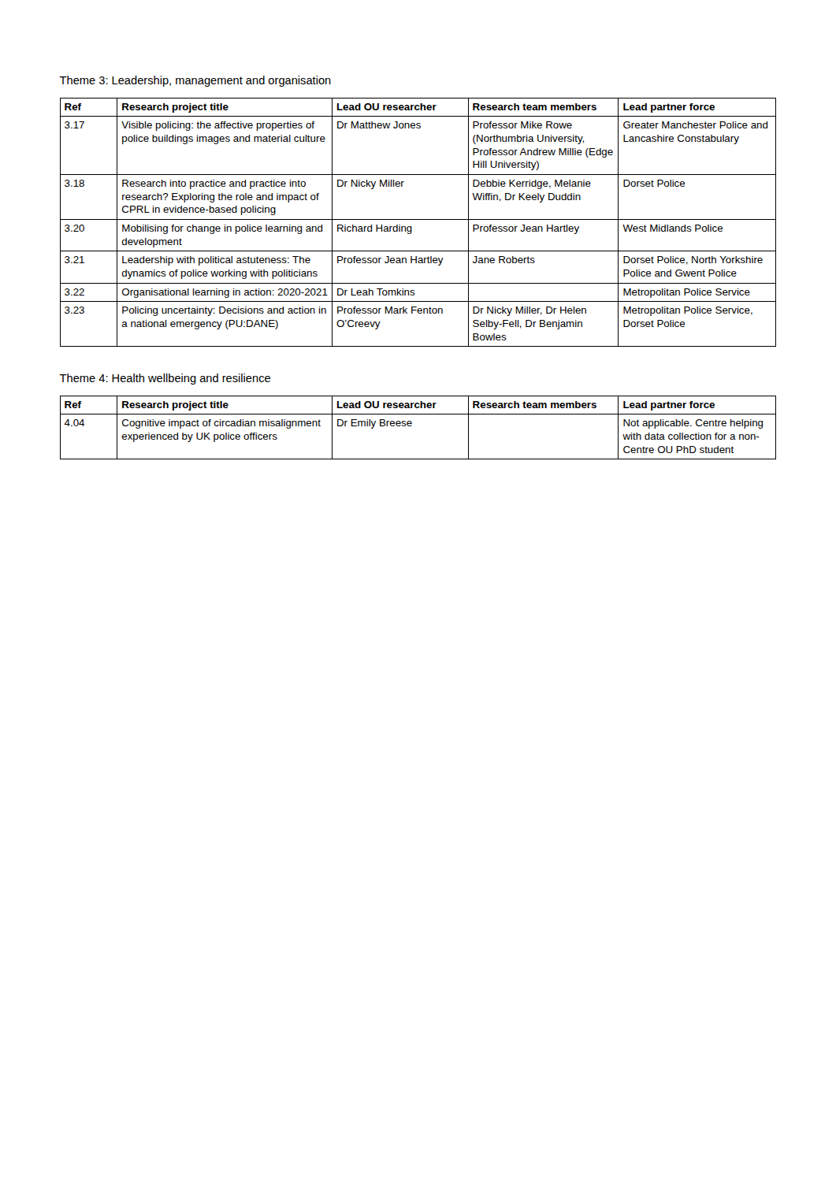Theme 3: Leadership, management and organisation
| Ref | Research project title | Lead OU researcher | Research team members | Lead partner force |
| --- | --- | --- | --- | --- |
| 3.17 | Visible policing: the affective properties of police buildings images and material culture | Dr Matthew Jones | Professor Mike Rowe (Northumbria University, Professor Andrew Millie (Edge Hill University) | Greater Manchester Police and Lancashire Constabulary |
| 3.18 | Research into practice and practice into research? Exploring the role and impact of CPRL in evidence-based policing | Dr Nicky Miller | Debbie Kerridge, Melanie Wiffin, Dr Keely Duddin | Dorset Police |
| 3.20 | Mobilising for change in police learning and development | Richard Harding | Professor Jean Hartley | West Midlands Police |
| 3.21 | Leadership with political astuteness: The dynamics of police working with politicians | Professor Jean Hartley | Jane Roberts | Dorset Police, North Yorkshire Police and Gwent Police |
| 3.22 | Organisational learning in action: 2020-2021 | Dr Leah Tomkins | | Metropolitan Police Service |
| 3.23 | Policing uncertainty: Decisions and action in a national emergency (PU:DANE) | Professor Mark Fenton O’Creevy | Dr Nicky Miller, Dr Helen Selby-Fell, Dr Benjamin Bowles | Metropolitan Police Service, Dorset Police |
Theme 4: Health wellbeing and resilience
| Ref | Research project title | Lead OU researcher | Research team members | Lead partner force |
| --- | --- | --- | --- | --- |
| 4.04 | Cognitive impact of circadian misalignment experienced by UK police officers | Dr Emily Breese | | Not applicable. Centre helping with data collection for a non-Centre OU PhD student |